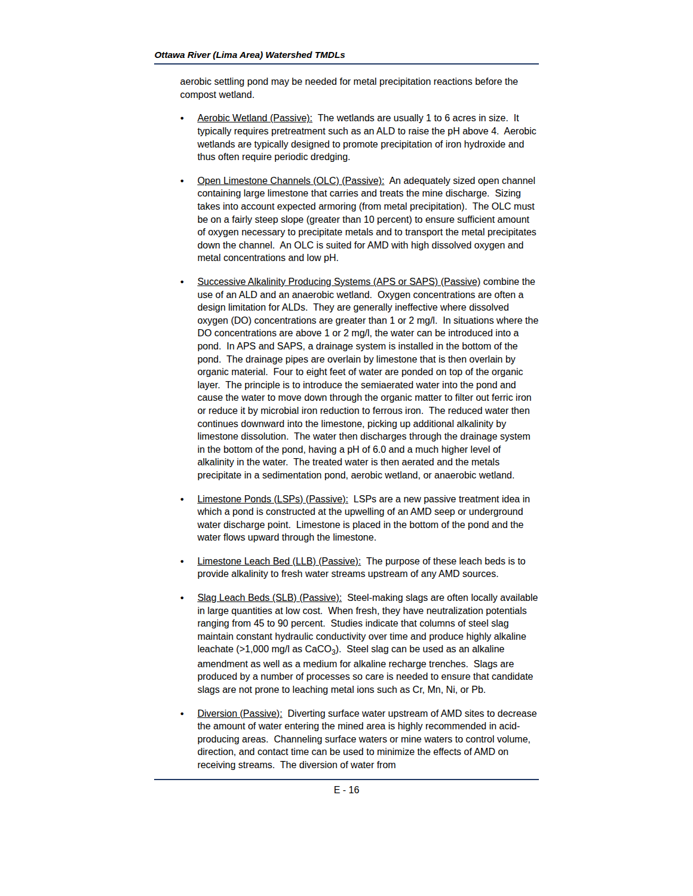Ottawa River (Lima Area) Watershed TMDLs
aerobic settling pond may be needed for metal precipitation reactions before the compost wetland.
Aerobic Wetland (Passive): The wetlands are usually 1 to 6 acres in size. It typically requires pretreatment such as an ALD to raise the pH above 4. Aerobic wetlands are typically designed to promote precipitation of iron hydroxide and thus often require periodic dredging.
Open Limestone Channels (OLC) (Passive): An adequately sized open channel containing large limestone that carries and treats the mine discharge. Sizing takes into account expected armoring (from metal precipitation). The OLC must be on a fairly steep slope (greater than 10 percent) to ensure sufficient amount of oxygen necessary to precipitate metals and to transport the metal precipitates down the channel. An OLC is suited for AMD with high dissolved oxygen and metal concentrations and low pH.
Successive Alkalinity Producing Systems (APS or SAPS) (Passive) combine the use of an ALD and an anaerobic wetland. Oxygen concentrations are often a design limitation for ALDs. They are generally ineffective where dissolved oxygen (DO) concentrations are greater than 1 or 2 mg/l. In situations where the DO concentrations are above 1 or 2 mg/l, the water can be introduced into a pond. In APS and SAPS, a drainage system is installed in the bottom of the pond. The drainage pipes are overlain by limestone that is then overlain by organic material. Four to eight feet of water are ponded on top of the organic layer. The principle is to introduce the semiaerated water into the pond and cause the water to move down through the organic matter to filter out ferric iron or reduce it by microbial iron reduction to ferrous iron. The reduced water then continues downward into the limestone, picking up additional alkalinity by limestone dissolution. The water then discharges through the drainage system in the bottom of the pond, having a pH of 6.0 and a much higher level of alkalinity in the water. The treated water is then aerated and the metals precipitate in a sedimentation pond, aerobic wetland, or anaerobic wetland.
Limestone Ponds (LSPs) (Passive): LSPs are a new passive treatment idea in which a pond is constructed at the upwelling of an AMD seep or underground water discharge point. Limestone is placed in the bottom of the pond and the water flows upward through the limestone.
Limestone Leach Bed (LLB) (Passive): The purpose of these leach beds is to provide alkalinity to fresh water streams upstream of any AMD sources.
Slag Leach Beds (SLB) (Passive): Steel-making slags are often locally available in large quantities at low cost. When fresh, they have neutralization potentials ranging from 45 to 90 percent. Studies indicate that columns of steel slag maintain constant hydraulic conductivity over time and produce highly alkaline leachate (>1,000 mg/l as CaCO3). Steel slag can be used as an alkaline amendment as well as a medium for alkaline recharge trenches. Slags are produced by a number of processes so care is needed to ensure that candidate slags are not prone to leaching metal ions such as Cr, Mn, Ni, or Pb.
Diversion (Passive): Diverting surface water upstream of AMD sites to decrease the amount of water entering the mined area is highly recommended in acid-producing areas. Channeling surface waters or mine waters to control volume, direction, and contact time can be used to minimize the effects of AMD on receiving streams. The diversion of water from
E - 16